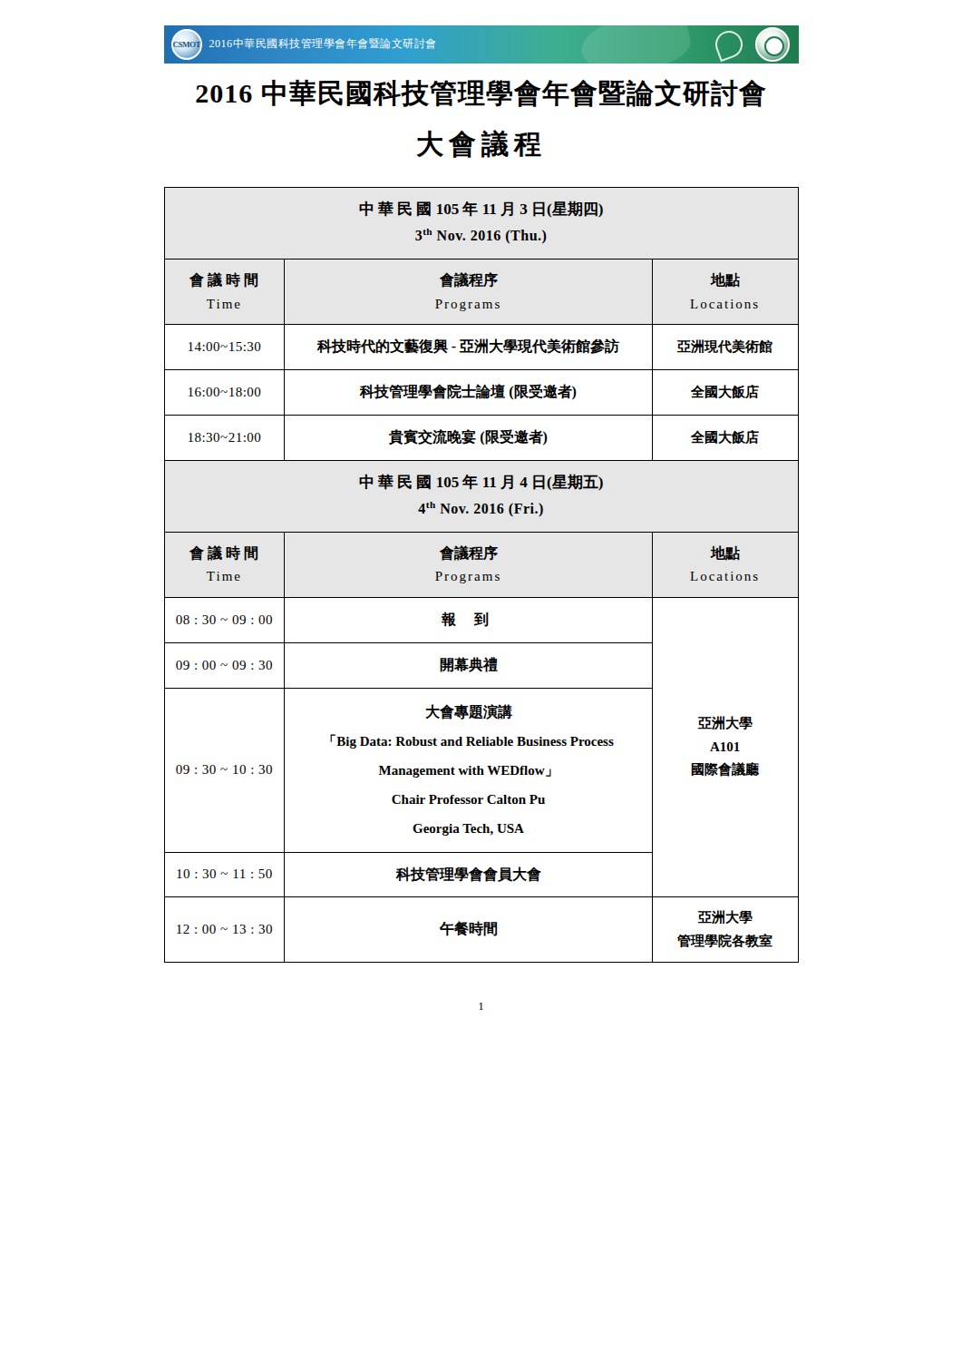CSMOT
2016中華民國科技管理學會年會暨論文研討會
2016 中華民國科技管理學會年會暨論文研討會
大會議程
| 中 華 民 國 105 年 11 月 3 日(星期四) 3 th Nov. 2016 (Thu.) |
| 會 議 時 間 Time | 會議程序 Programs | 地點 Locations |
| 14:00~15:30 | 科技時代的文藝復興 - 亞洲大學現代美術館參訪 | 亞洲現代美術館 |
| 16:00~18:00 | 科技管理學會院士論壇 (限受邀者) | 全國大飯店 |
| 18:30~21:00 | 貴賓交流晚宴 (限受邀者) | 全國大飯店 |
| 中 華 民 國 105 年 11 月 4 日(星期五) 4 th Nov. 2016 (Fri.) |
| 會 議 時 間 Time | 會議程序 Programs | 地點 Locations |
| 08 : 30 ~ 09 : 00 | 報 到 | 亞洲大學 A101 國際會議廳 |
| 09 : 00 ~ 09 : 30 | 開幕典禮 |
| 09 : 30 ~ 10 : 30 | 大會專題演講 「Big Data: Robust and Reliable Business Process Management with WEDflow」 Chair Professor Calton Pu Georgia Tech, USA |
| 10 : 30 ~ 11 : 50 | 科技管理學會會員大會 |
| 12 : 00 ~ 13 : 30 | 午餐時間 | 亞洲大學 管理學院各教室 |
1